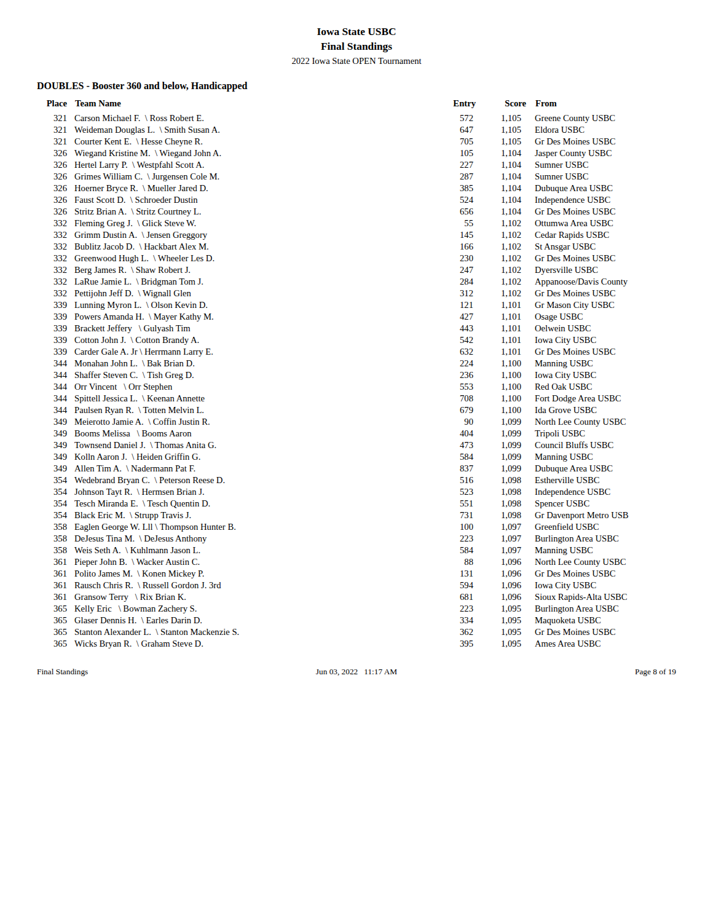Iowa State USBC
Final Standings
2022 Iowa State OPEN Tournament
DOUBLES - Booster 360 and below, Handicapped
| Place | Team Name | Entry | Score | From |
| --- | --- | --- | --- | --- |
| 321 | Carson Michael F. \ Ross Robert E. | 572 | 1,105 | Greene County USBC |
| 321 | Weideman Douglas L. \ Smith Susan A. | 647 | 1,105 | Eldora USBC |
| 321 | Courter Kent E. \ Hesse Cheyne R. | 705 | 1,105 | Gr Des Moines USBC |
| 326 | Wiegand Kristine M. \ Wiegand John A. | 105 | 1,104 | Jasper County USBC |
| 326 | Hertel Larry P. \ Westpfahl Scott A. | 227 | 1,104 | Sumner USBC |
| 326 | Grimes William C. \ Jurgensen Cole M. | 287 | 1,104 | Sumner USBC |
| 326 | Hoerner Bryce R. \ Mueller Jared D. | 385 | 1,104 | Dubuque Area USBC |
| 326 | Faust Scott D. \ Schroeder Dustin | 524 | 1,104 | Independence USBC |
| 326 | Stritz Brian A. \ Stritz Courtney L. | 656 | 1,104 | Gr Des Moines USBC |
| 332 | Fleming Greg J. \ Glick Steve W. | 55 | 1,102 | Ottumwa Area USBC |
| 332 | Grimm Dustin A. \ Jensen Greggory | 145 | 1,102 | Cedar Rapids USBC |
| 332 | Bublitz Jacob D. \ Hackbart Alex M. | 166 | 1,102 | St Ansgar USBC |
| 332 | Greenwood Hugh L. \ Wheeler Les D. | 230 | 1,102 | Gr Des Moines USBC |
| 332 | Berg James R. \ Shaw Robert J. | 247 | 1,102 | Dyersville USBC |
| 332 | LaRue Jamie L. \ Bridgman Tom J. | 284 | 1,102 | Appanoose/Davis County |
| 332 | Pettijohn Jeff D. \ Wignall Glen | 312 | 1,102 | Gr Des Moines USBC |
| 339 | Lunning Myron L. \ Olson Kevin D. | 121 | 1,101 | Gr Mason City USBC |
| 339 | Powers Amanda H. \ Mayer Kathy M. | 427 | 1,101 | Osage USBC |
| 339 | Brackett Jeffery \ Gulyash Tim | 443 | 1,101 | Oelwein USBC |
| 339 | Cotton John J. \ Cotton Brandy A. | 542 | 1,101 | Iowa City USBC |
| 339 | Carder Gale A. Jr \ Herrmann Larry E. | 632 | 1,101 | Gr Des Moines USBC |
| 344 | Monahan John L. \ Bak Brian D. | 224 | 1,100 | Manning USBC |
| 344 | Shaffer Steven C. \ Tish Greg D. | 236 | 1,100 | Iowa City USBC |
| 344 | Orr Vincent \ Orr Stephen | 553 | 1,100 | Red Oak USBC |
| 344 | Spittell Jessica L. \ Keenan Annette | 708 | 1,100 | Fort Dodge Area USBC |
| 344 | Paulsen Ryan R. \ Totten Melvin L. | 679 | 1,100 | Ida Grove USBC |
| 349 | Meierotto Jamie A. \ Coffin Justin R. | 90 | 1,099 | North Lee County USBC |
| 349 | Booms Melissa \ Booms Aaron | 404 | 1,099 | Tripoli USBC |
| 349 | Townsend Daniel J. \ Thomas Anita G. | 473 | 1,099 | Council Bluffs USBC |
| 349 | Kolln Aaron J. \ Heiden Griffin G. | 584 | 1,099 | Manning USBC |
| 349 | Allen Tim A. \ Nadermann Pat F. | 837 | 1,099 | Dubuque Area USBC |
| 354 | Wedebrand Bryan C. \ Peterson Reese D. | 516 | 1,098 | Estherville USBC |
| 354 | Johnson Tayt R. \ Hermsen Brian J. | 523 | 1,098 | Independence USBC |
| 354 | Tesch Miranda E. \ Tesch Quentin D. | 551 | 1,098 | Spencer USBC |
| 354 | Black Eric M. \ Strupp Travis J. | 731 | 1,098 | Gr Davenport Metro USB |
| 358 | Eaglen George W. Lll \ Thompson Hunter B. | 100 | 1,097 | Greenfield USBC |
| 358 | DeJesus Tina M. \ DeJesus Anthony | 223 | 1,097 | Burlington Area USBC |
| 358 | Weis Seth A. \ Kuhlmann Jason L. | 584 | 1,097 | Manning USBC |
| 361 | Pieper John B. \ Wacker Austin C. | 88 | 1,096 | North Lee County USBC |
| 361 | Polito James M. \ Konen Mickey P. | 131 | 1,096 | Gr Des Moines USBC |
| 361 | Rausch Chris R. \ Russell Gordon J. 3rd | 594 | 1,096 | Iowa City USBC |
| 361 | Gransow Terry \ Rix Brian K. | 681 | 1,096 | Sioux Rapids-Alta USBC |
| 365 | Kelly Eric \ Bowman Zachery S. | 223 | 1,095 | Burlington Area USBC |
| 365 | Glaser Dennis H. \ Earles Darin D. | 334 | 1,095 | Maquoketa USBC |
| 365 | Stanton Alexander L. \ Stanton Mackenzie S. | 362 | 1,095 | Gr Des Moines USBC |
| 365 | Wicks Bryan R. \ Graham Steve D. | 395 | 1,095 | Ames Area USBC |
Final Standings
Jun 03, 2022 11:17 AM
Page 8 of 19